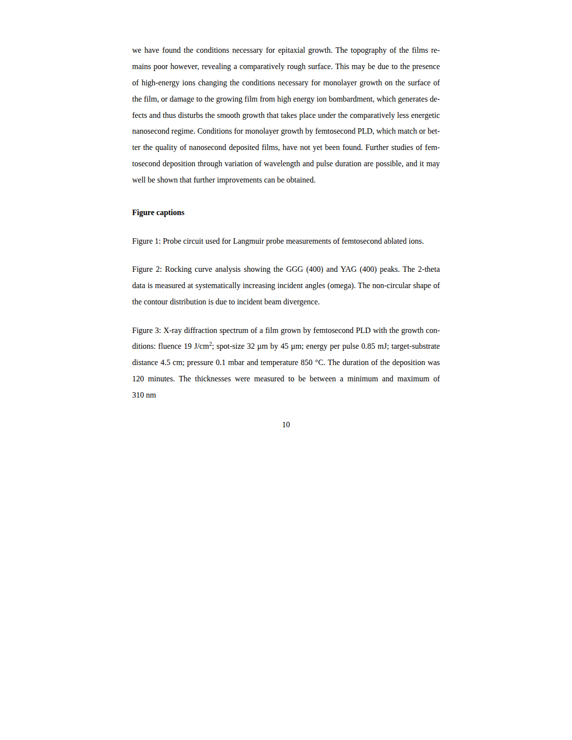we have found the conditions necessary for epitaxial growth. The topography of the films remains poor however, revealing a comparatively rough surface. This may be due to the presence of high-energy ions changing the conditions necessary for monolayer growth on the surface of the film, or damage to the growing film from high energy ion bombardment, which generates defects and thus disturbs the smooth growth that takes place under the comparatively less energetic nanosecond regime. Conditions for monolayer growth by femtosecond PLD, which match or better the quality of nanosecond deposited films, have not yet been found. Further studies of femtosecond deposition through variation of wavelength and pulse duration are possible, and it may well be shown that further improvements can be obtained.
Figure captions
Figure 1: Probe circuit used for Langmuir probe measurements of femtosecond ablated ions.
Figure 2: Rocking curve analysis showing the GGG (400) and YAG (400) peaks. The 2-theta data is measured at systematically increasing incident angles (omega). The non-circular shape of the contour distribution is due to incident beam divergence.
Figure 3: X-ray diffraction spectrum of a film grown by femtosecond PLD with the growth conditions: fluence 19 J/cm2; spot-size 32 µm by 45 µm; energy per pulse 0.85 mJ; target-substrate distance 4.5 cm; pressure 0.1 mbar and temperature 850 °C. The duration of the deposition was 120 minutes. The thicknesses were measured to be between a minimum and maximum of 310 nm
10